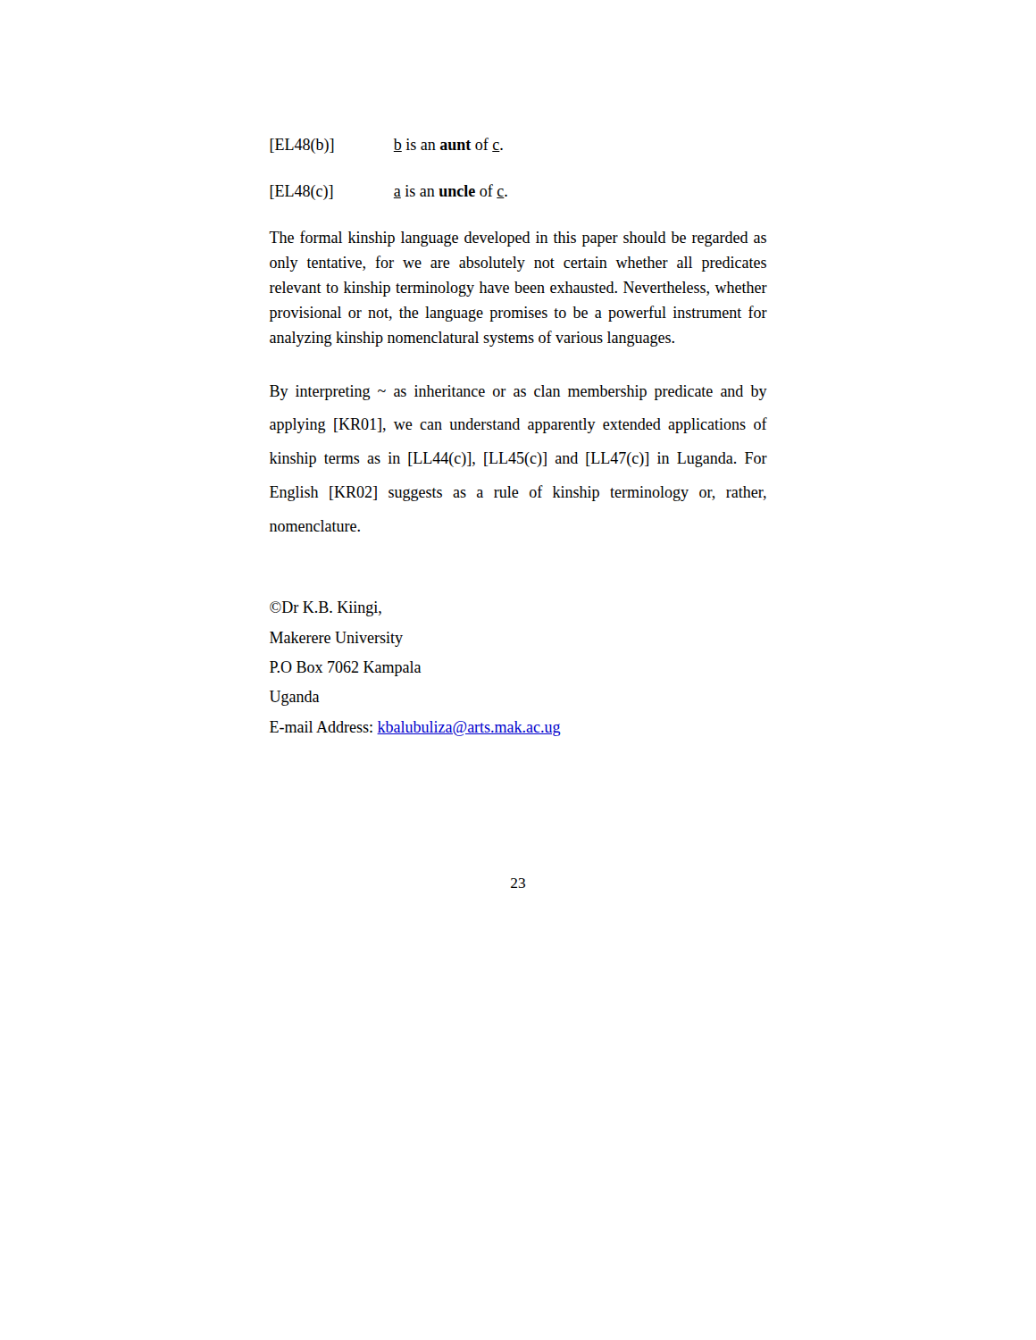[EL48(b)] b is an aunt of c.
[EL48(c)] a is an uncle of c.
The formal kinship language developed in this paper should be regarded as only tentative, for we are absolutely not certain whether all predicates relevant to kinship terminology have been exhausted. Nevertheless, whether provisional or not, the language promises to be a powerful instrument for analyzing kinship nomenclatural systems of various languages.
By interpreting ~ as inheritance or as clan membership predicate and by applying [KR01], we can understand apparently extended applications of kinship terms as in [LL44(c)], [LL45(c)] and [LL47(c)] in Luganda. For English [KR02] suggests as a rule of kinship terminology or, rather, nomenclature.
©Dr K.B. Kiingi,
Makerere University
P.O Box 7062 Kampala
Uganda
E-mail Address: kbalubuliza@arts.mak.ac.ug
23